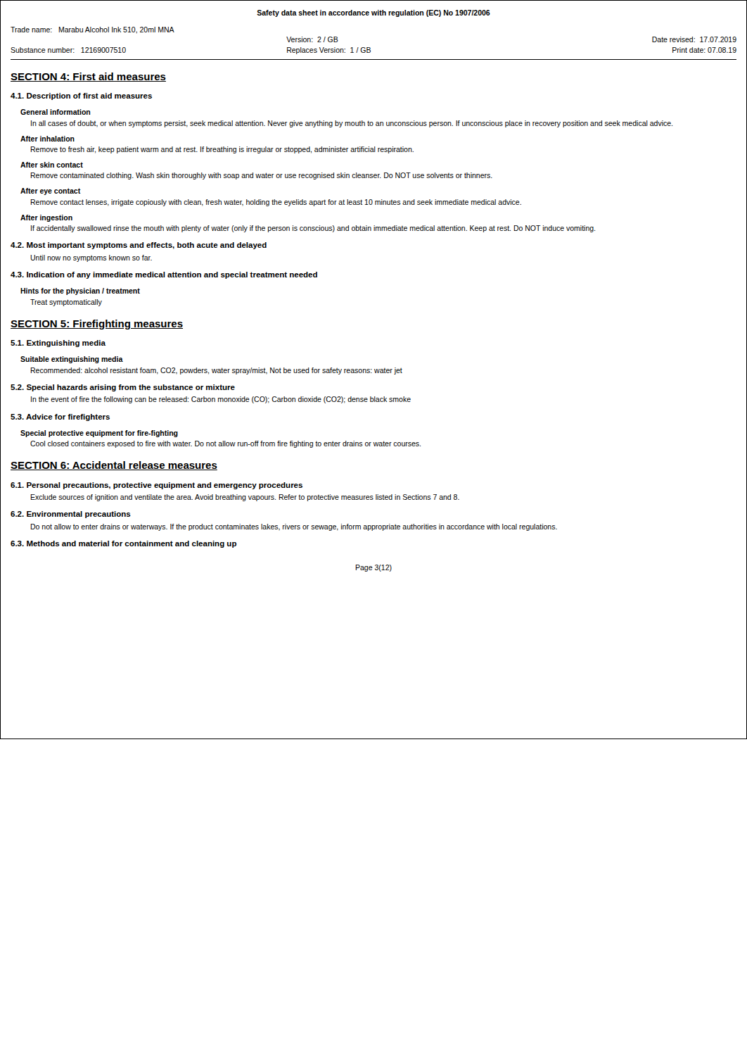Safety data sheet in accordance with regulation (EC) No 1907/2006
| Trade name: Marabu Alcohol Ink 510, 20ml MNA | | |
| | Version: 2 / GB | Date revised: 17.07.2019 |
| Substance number: 12169007510 | Replaces Version: 1 / GB | Print date: 07.08.19 |
SECTION 4: First aid measures
4.1. Description of first aid measures
General information
In all cases of doubt, or when symptoms persist, seek medical attention. Never give anything by mouth to an unconscious person. If unconscious place in recovery position and seek medical advice.
After inhalation
Remove to fresh air, keep patient warm and at rest. If breathing is irregular or stopped, administer artificial respiration.
After skin contact
Remove contaminated clothing. Wash skin thoroughly with soap and water or use recognised skin cleanser. Do NOT use solvents or thinners.
After eye contact
Remove contact lenses, irrigate copiously with clean, fresh water, holding the eyelids apart for at least 10 minutes and seek immediate medical advice.
After ingestion
If accidentally swallowed rinse the mouth with plenty of water (only if the person is conscious) and obtain immediate medical attention. Keep at rest. Do NOT induce vomiting.
4.2. Most important symptoms and effects, both acute and delayed
Until now no symptoms known so far.
4.3. Indication of any immediate medical attention and special treatment needed
Hints for the physician / treatment
Treat symptomatically
SECTION 5: Firefighting measures
5.1. Extinguishing media
Suitable extinguishing media
Recommended: alcohol resistant foam, CO2, powders, water spray/mist, Not be used for safety reasons: water jet
5.2. Special hazards arising from the substance or mixture
In the event of fire the following can be released: Carbon monoxide (CO); Carbon dioxide (CO2); dense black smoke
5.3. Advice for firefighters
Special protective equipment for fire-fighting
Cool closed containers exposed to fire with water. Do not allow run-off from fire fighting to enter drains or water courses.
SECTION 6: Accidental release measures
6.1. Personal precautions, protective equipment and emergency procedures
Exclude sources of ignition and ventilate the area. Avoid breathing vapours. Refer to protective measures listed in Sections 7 and 8.
6.2. Environmental precautions
Do not allow to enter drains or waterways. If the product contaminates lakes, rivers or sewage, inform appropriate authorities in accordance with local regulations.
6.3. Methods and material for containment and cleaning up
Page 3(12)